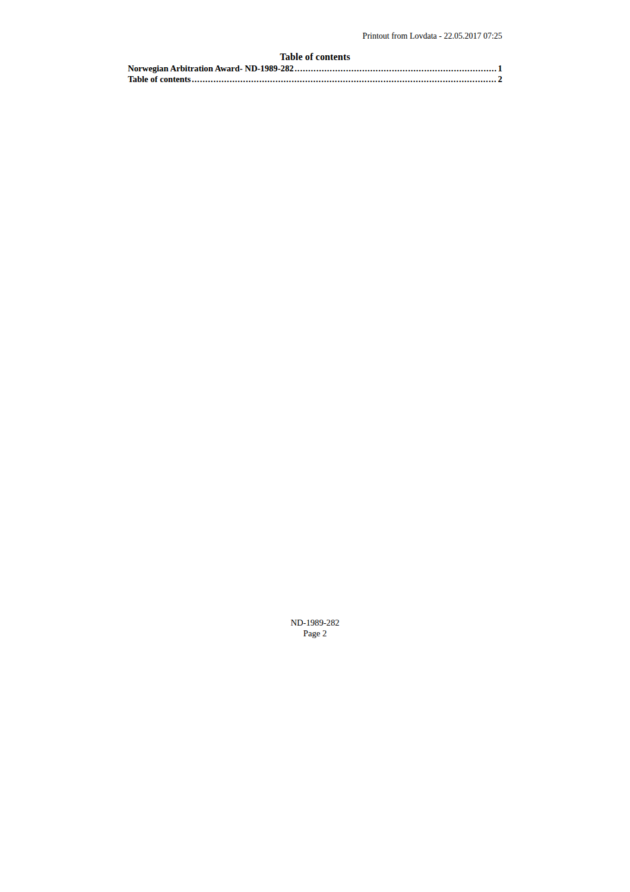Printout from Lovdata - 22.05.2017 07:25
Table of contents
Norwegian Arbitration Award- ND-1989-282 .......................................................................................... 1
Table of contents ................................................................................................................. 2
ND-1989-282
Page 2